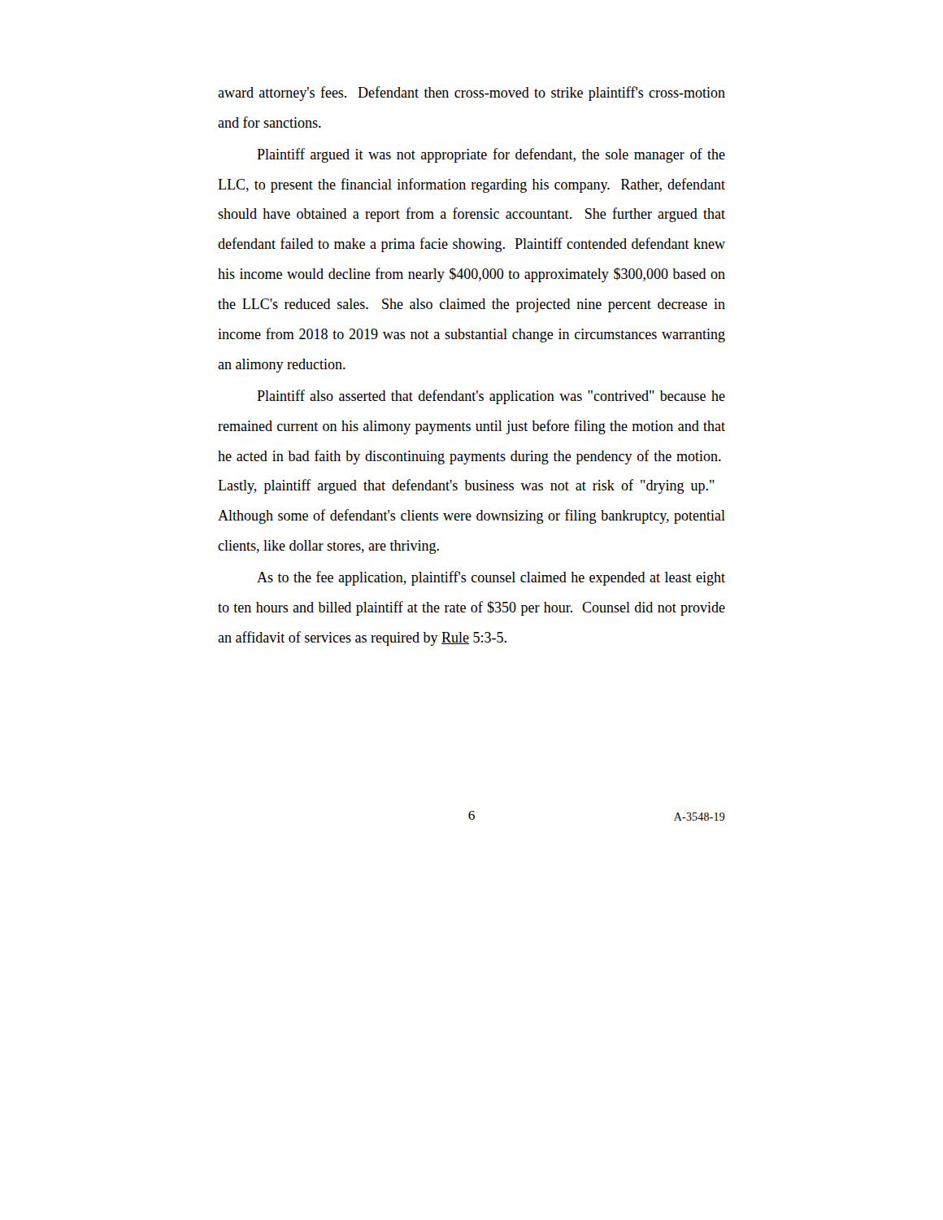award attorney's fees. Defendant then cross-moved to strike plaintiff's cross-motion and for sanctions.
Plaintiff argued it was not appropriate for defendant, the sole manager of the LLC, to present the financial information regarding his company. Rather, defendant should have obtained a report from a forensic accountant. She further argued that defendant failed to make a prima facie showing. Plaintiff contended defendant knew his income would decline from nearly $400,000 to approximately $300,000 based on the LLC's reduced sales. She also claimed the projected nine percent decrease in income from 2018 to 2019 was not a substantial change in circumstances warranting an alimony reduction.
Plaintiff also asserted that defendant's application was "contrived" because he remained current on his alimony payments until just before filing the motion and that he acted in bad faith by discontinuing payments during the pendency of the motion. Lastly, plaintiff argued that defendant's business was not at risk of "drying up." Although some of defendant's clients were downsizing or filing bankruptcy, potential clients, like dollar stores, are thriving.
As to the fee application, plaintiff's counsel claimed he expended at least eight to ten hours and billed plaintiff at the rate of $350 per hour. Counsel did not provide an affidavit of services as required by Rule 5:3-5.
6
A-3548-19